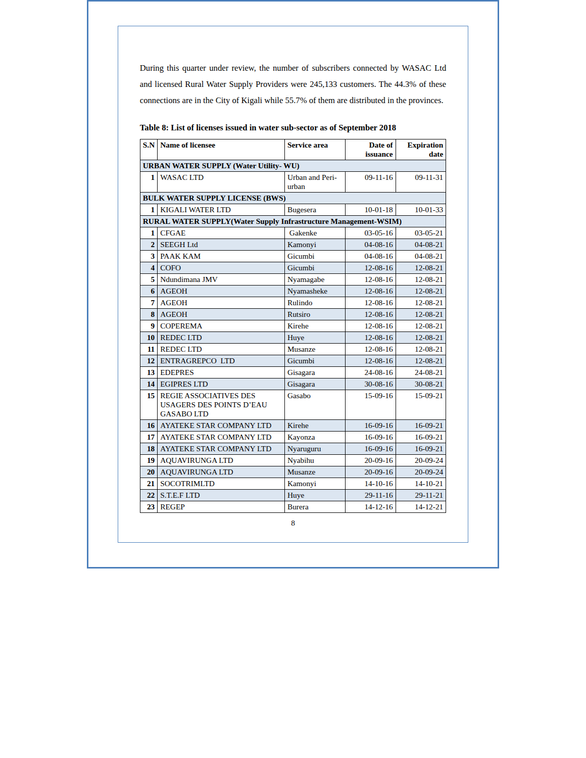During this quarter under review, the number of subscribers connected by WASAC Ltd and licensed Rural Water Supply Providers were 245,133 customers. The 44.3% of these connections are in the City of Kigali while 55.7% of them are distributed in the provinces.
Table 8: List of licenses issued in water sub-sector as of September 2018
| S.N | Name of licensee | Service area | Date of issuance | Expiration date |
| --- | --- | --- | --- | --- |
| URBAN WATER SUPPLY (Water Utility- WU) |
| 1 | WASAC LTD | Urban and Peri-urban | 09-11-16 | 09-11-31 |
| BULK WATER SUPPLY LICENSE (BWS) |
| 1 | KIGALI WATER LTD | Bugesera | 10-01-18 | 10-01-33 |
| RURAL WATER SUPPLY(Water Supply Infrastructure Management-WSIM) |
| 1 | CFGAE | Gakenke | 03-05-16 | 03-05-21 |
| 2 | SEEGH Ltd | Kamonyi | 04-08-16 | 04-08-21 |
| 3 | PAAK KAM | Gicumbi | 04-08-16 | 04-08-21 |
| 4 | COFO | Gicumbi | 12-08-16 | 12-08-21 |
| 5 | Ndundimana JMV | Nyamagabe | 12-08-16 | 12-08-21 |
| 6 | AGEOH | Nyamasheke | 12-08-16 | 12-08-21 |
| 7 | AGEOH | Rulindo | 12-08-16 | 12-08-21 |
| 8 | AGEOH | Rutsiro | 12-08-16 | 12-08-21 |
| 9 | COPEREMA | Kirehe | 12-08-16 | 12-08-21 |
| 10 | REDEC LTD | Huye | 12-08-16 | 12-08-21 |
| 11 | REDEC LTD | Musanze | 12-08-16 | 12-08-21 |
| 12 | ENTRAGREPCO LTD | Gicumbi | 12-08-16 | 12-08-21 |
| 13 | EDEPRES | Gisagara | 24-08-16 | 24-08-21 |
| 14 | EGIPRES LTD | Gisagara | 30-08-16 | 30-08-21 |
| 15 | REGIE ASSOCIATIVES DES USAGERS DES POINTS D’EAU GASABO LTD | Gasabo | 15-09-16 | 15-09-21 |
| 16 | AYATEKE STAR COMPANY LTD | Kirehe | 16-09-16 | 16-09-21 |
| 17 | AYATEKE STAR COMPANY LTD | Kayonza | 16-09-16 | 16-09-21 |
| 18 | AYATEKE STAR COMPANY LTD | Nyaruguru | 16-09-16 | 16-09-21 |
| 19 | AQUAVIRUNGA LTD | Nyabihu | 20-09-16 | 20-09-24 |
| 20 | AQUAVIRUNGA LTD | Musanze | 20-09-16 | 20-09-24 |
| 21 | SOCOTRIMLTD | Kamonyi | 14-10-16 | 14-10-21 |
| 22 | S.T.E.F LTD | Huye | 29-11-16 | 29-11-21 |
| 23 | REGEP | Burera | 14-12-16 | 14-12-21 |
8